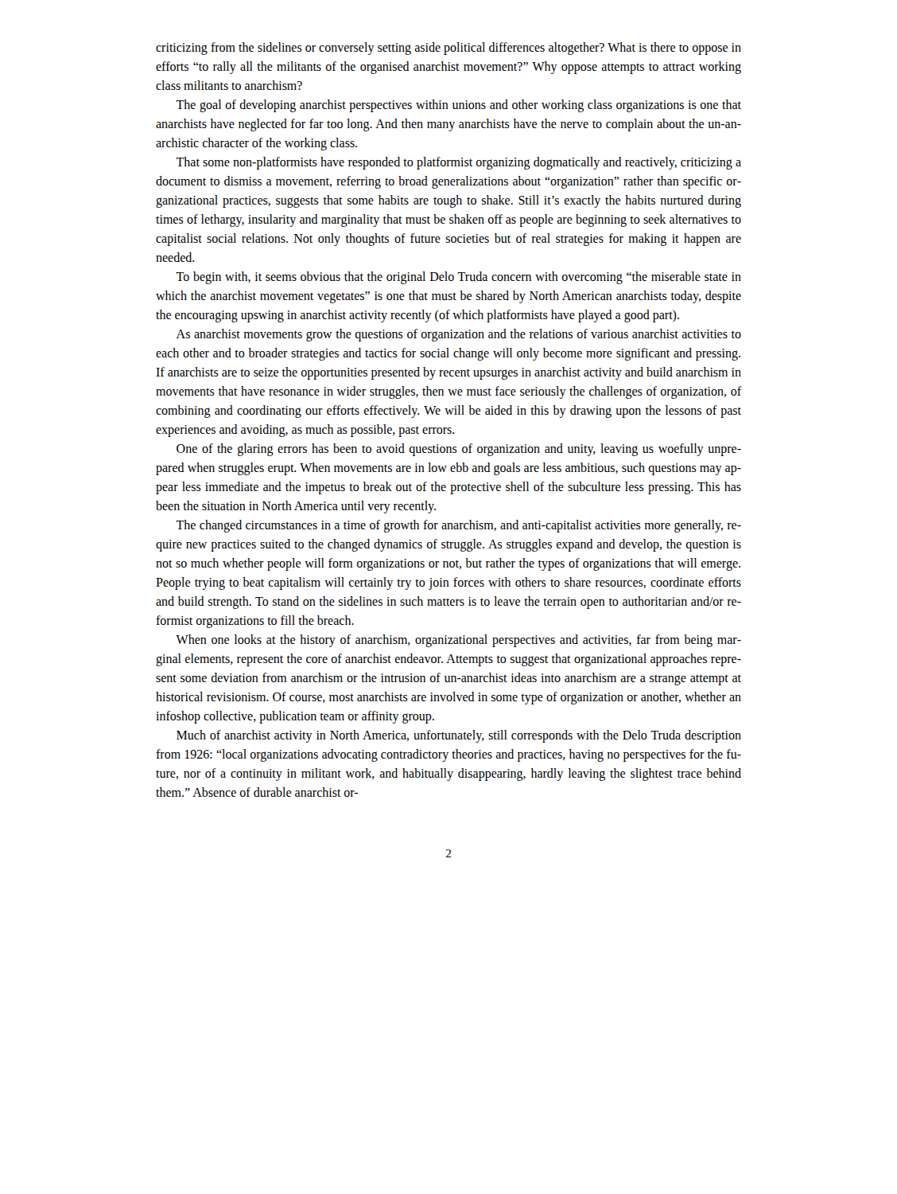criticizing from the sidelines or conversely setting aside political differences altogether? What is there to oppose in efforts “to rally all the militants of the organised anarchist movement?” Why oppose attempts to attract working class militants to anarchism?
The goal of developing anarchist perspectives within unions and other working class organizations is one that anarchists have neglected for far too long. And then many anarchists have the nerve to complain about the un-anarchistic character of the working class.
That some non-platformists have responded to platformist organizing dogmatically and reactively, criticizing a document to dismiss a movement, referring to broad generalizations about “organization” rather than specific organizational practices, suggests that some habits are tough to shake. Still it’s exactly the habits nurtured during times of lethargy, insularity and marginality that must be shaken off as people are beginning to seek alternatives to capitalist social relations. Not only thoughts of future societies but of real strategies for making it happen are needed.
To begin with, it seems obvious that the original Delo Truda concern with overcoming “the miserable state in which the anarchist movement vegetates” is one that must be shared by North American anarchists today, despite the encouraging upswing in anarchist activity recently (of which platformists have played a good part).
As anarchist movements grow the questions of organization and the relations of various anarchist activities to each other and to broader strategies and tactics for social change will only become more significant and pressing. If anarchists are to seize the opportunities presented by recent upsurges in anarchist activity and build anarchism in movements that have resonance in wider struggles, then we must face seriously the challenges of organization, of combining and coordinating our efforts effectively. We will be aided in this by drawing upon the lessons of past experiences and avoiding, as much as possible, past errors.
One of the glaring errors has been to avoid questions of organization and unity, leaving us woefully unprepared when struggles erupt. When movements are in low ebb and goals are less ambitious, such questions may appear less immediate and the impetus to break out of the protective shell of the subculture less pressing. This has been the situation in North America until very recently.
The changed circumstances in a time of growth for anarchism, and anti-capitalist activities more generally, require new practices suited to the changed dynamics of struggle. As struggles expand and develop, the question is not so much whether people will form organizations or not, but rather the types of organizations that will emerge. People trying to beat capitalism will certainly try to join forces with others to share resources, coordinate efforts and build strength. To stand on the sidelines in such matters is to leave the terrain open to authoritarian and/or reformist organizations to fill the breach.
When one looks at the history of anarchism, organizational perspectives and activities, far from being marginal elements, represent the core of anarchist endeavor. Attempts to suggest that organizational approaches represent some deviation from anarchism or the intrusion of un-anarchist ideas into anarchism are a strange attempt at historical revisionism. Of course, most anarchists are involved in some type of organization or another, whether an infoshop collective, publication team or affinity group.
Much of anarchist activity in North America, unfortunately, still corresponds with the Delo Truda description from 1926: “local organizations advocating contradictory theories and practices, having no perspectives for the future, nor of a continuity in militant work, and habitually disappearing, hardly leaving the slightest trace behind them.” Absence of durable anarchist or-
2